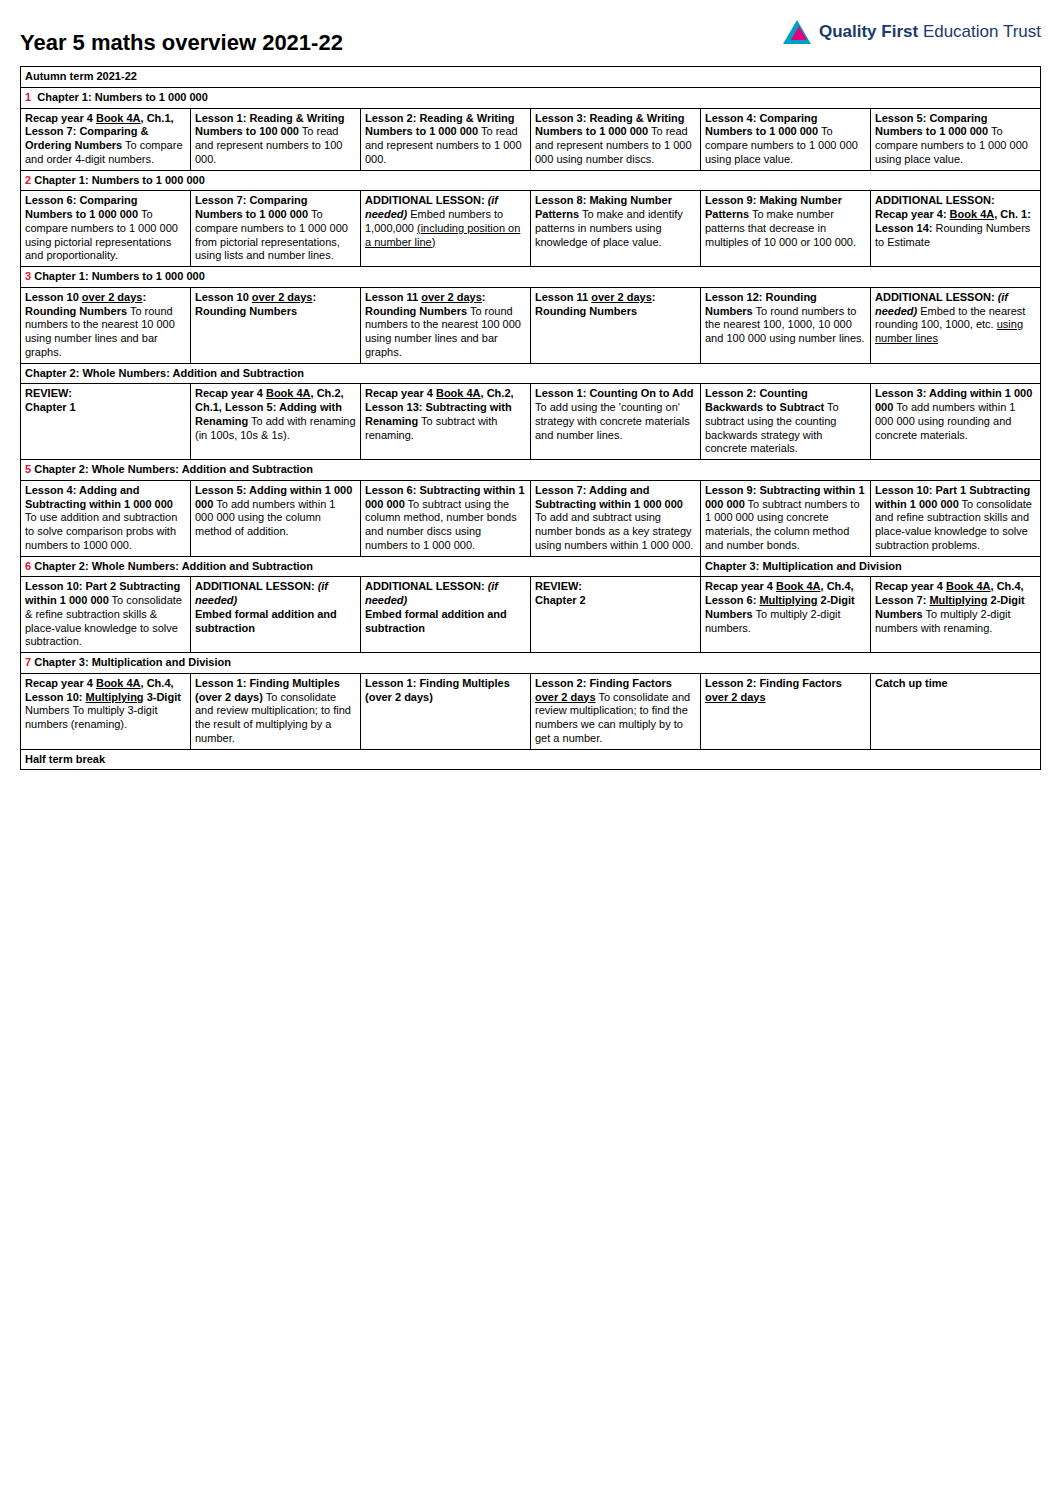Year 5 maths overview 2021-22
Quality First Education Trust
| Autumn term 2021-22 |
| 1 Chapter 1: Numbers to 1 000 000 |
| Recap year 4 Book 4A , Ch.1, Lesson 7: Comparing & Ordering Numbers To compare and order 4-digit numbers. | Lesson 1: Reading & Writing Numbers to 100 000 To read and represent numbers to 100 000. | Lesson 2: Reading & Writing Numbers to 1 000 000 To read and represent numbers to 1 000 000. | Lesson 3: Reading & Writing Numbers to 1 000 000 To read and represent numbers to 1 000 000 using number discs. | Lesson 4: Comparing Numbers to 1 000 000 To compare numbers to 1 000 000 using place value. | Lesson 5: Comparing Numbers to 1 000 000 To compare numbers to 1 000 000 using place value. |
| 2 Chapter 1: Numbers to 1 000 000 |
| Lesson 6: Comparing Numbers to 1 000 000 To compare numbers to 1 000 000 using pictorial representations and proportionality. | Lesson 7: Comparing Numbers to 1 000 000 To compare numbers to 1 000 000 from pictorial representations, using lists and number lines. | ADDITIONAL LESSON: (if needed) Embed numbers to 1,000,000 (including position on a number line) | Lesson 8: Making Number Patterns To make and identify patterns in numbers using knowledge of place value. | Lesson 9: Making Number Patterns To make number patterns that decrease in multiples of 10 000 or 100 000. | ADDITIONAL LESSON: Recap year 4: Book 4A , Ch. 1: Lesson 14: Rounding Numbers to Estimate |
| 3 Chapter 1: Numbers to 1 000 000 |
| Lesson 10 over 2 days : Rounding Numbers To round numbers to the nearest 10 000 using number lines and bar graphs. | Lesson 10 over 2 days : Rounding Numbers | Lesson 11 over 2 days : Rounding Numbers To round numbers to the nearest 100 000 using number lines and bar graphs. | Lesson 11 over 2 days : Rounding Numbers | Lesson 12: Rounding Numbers To round numbers to the nearest 100, 1000, 10 000 and 100 000 using number lines. | ADDITIONAL LESSON: (if needed) Embed to the nearest rounding 100, 1000, etc. using number lines |
| Chapter 2: Whole Numbers: Addition and Subtraction |
| REVIEW: Chapter 1 | Recap year 4 Book 4A , Ch.2, Ch.1, Lesson 5: Adding with Renaming To add with renaming (in 100s, 10s & 1s). | Recap year 4 Book 4A , Ch.2, Lesson 13: Subtracting with Renaming To subtract with renaming. | Lesson 1: Counting On to Add To add using the 'counting on' strategy with concrete materials and number lines. | Lesson 2: Counting Backwards to Subtract To subtract using the counting backwards strategy with concrete materials. | Lesson 3: Adding within 1 000 000 To add numbers within 1 000 000 using rounding and concrete materials. |
| 5 Chapter 2: Whole Numbers: Addition and Subtraction |
| Lesson 4: Adding and Subtracting within 1 000 000 To use addition and subtraction to solve comparison probs with numbers to 1000 000. | Lesson 5: Adding within 1 000 000 To add numbers within 1 000 000 using the column method of addition. | Lesson 6: Subtracting within 1 000 000 To subtract using the column method, number bonds and number discs using numbers to 1 000 000. | Lesson 7: Adding and Subtracting within 1 000 000 To add and subtract using number bonds as a key strategy using numbers within 1 000 000. | Lesson 9: Subtracting within 1 000 000 To subtract numbers to 1 000 000 using concrete materials, the column method and number bonds. | Lesson 10: Part 1 Subtracting within 1 000 000 To consolidate and refine subtraction skills and place-value knowledge to solve subtraction problems. |
| 6 Chapter 2: Whole Numbers: Addition and Subtraction | Chapter 3: Multiplication and Division |
| Lesson 10: Part 2 Subtracting within 1 000 000 To consolidate & refine subtraction skills & place-value knowledge to solve subtraction. | ADDITIONAL LESSON: (if needed) Embed formal addition and subtraction | ADDITIONAL LESSON: (if needed) Embed formal addition and subtraction | REVIEW: Chapter 2 | Recap year 4 Book 4A , Ch.4, Lesson 6: Multiplying 2-Digit Numbers To multiply 2-digit numbers. | Recap year 4 Book 4A , Ch.4, Lesson 7: Multiplying 2-Digit Numbers To multiply 2-digit numbers with renaming. |
| 7 Chapter 3: Multiplication and Division |
| Recap year 4 Book 4A , Ch.4, Lesson 10: Multiplying 3-Digit Numbers To multiply 3-digit numbers (renaming). | Lesson 1: Finding Multiples (over 2 days) To consolidate and review multiplication; to find the result of multiplying by a number. | Lesson 1: Finding Multiples (over 2 days) | Lesson 2: Finding Factors over 2 days To consolidate and review multiplication; to find the numbers we can multiply by to get a number. | Lesson 2: Finding Factors over 2 days | Catch up time |
| Half term break |